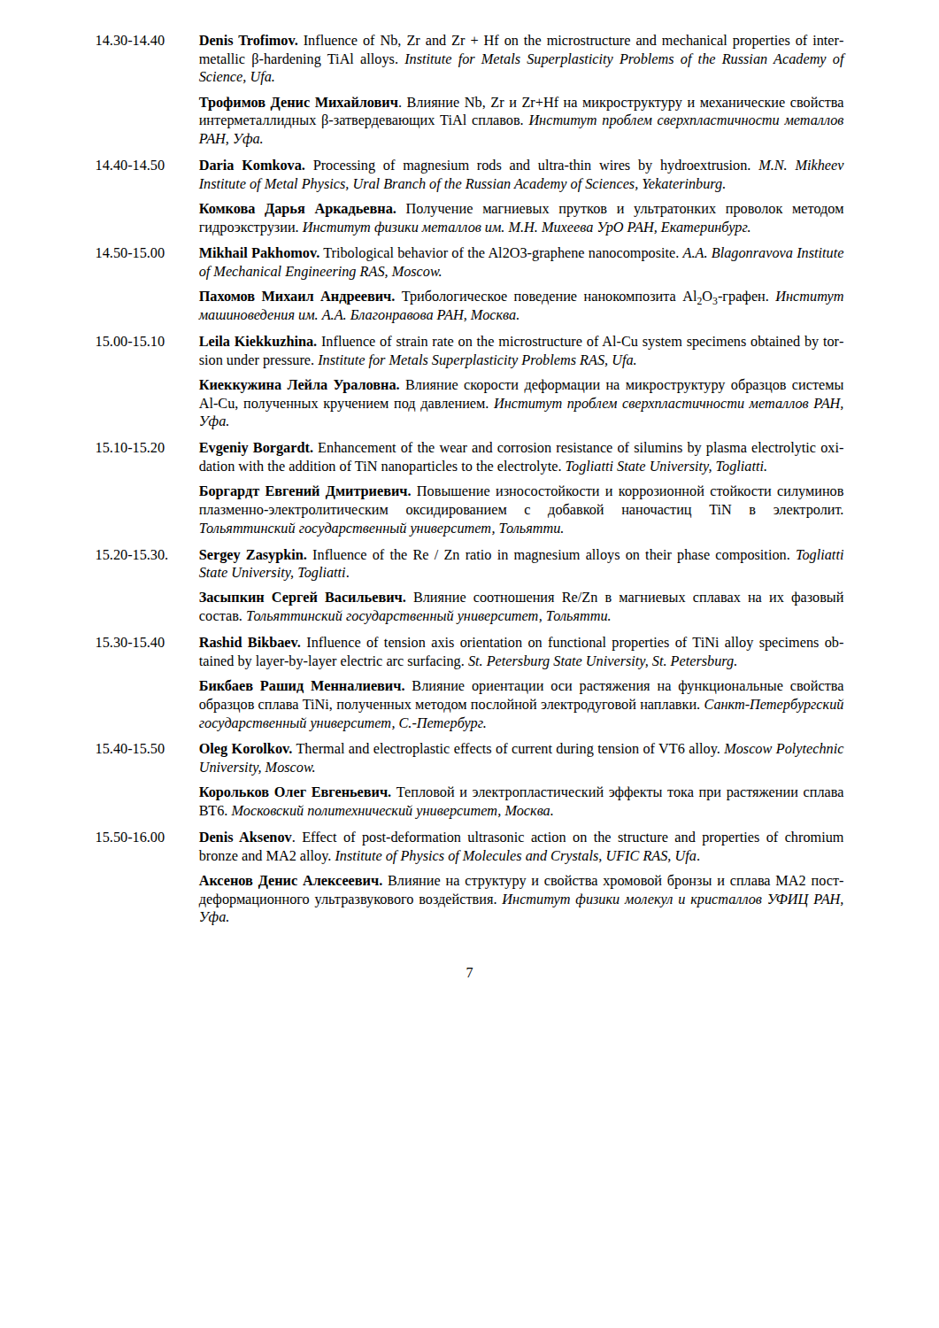14.30-14.40
Denis Trofimov. Influence of Nb, Zr and Zr + Hf on the microstructure and mechanical properties of intermetallic β-hardening TiAl alloys. Institute for Metals Superplasticity Problems of the Russian Academy of Science, Ufa.
Трофимов Денис Михайлович. Влияние Nb, Zr и Zr+Hf на микроструктуру и механические свойства интерметаллидных β-затвердевающих TiAl сплавов. Институт проблем сверхпластичности металлов РАН, Уфа.
14.40-14.50
Daria Komkova. Processing of magnesium rods and ultra-thin wires by hydroextrusion. M.N. Mikheev Institute of Metal Physics, Ural Branch of the Russian Academy of Sciences, Yekaterinburg.
Комкова Дарья Аркадьевна. Получение магниевых прутков и ультратонких проволок методом гидроэкструзии. Институт физики металлов им. М.Н. Михеева УрО РАН, Екатеринбург.
14.50-15.00
Mikhail Pakhomov. Tribological behavior of the Al2O3-graphene nanocomposite. A.A. Blagonravova Institute of Mechanical Engineering RAS, Moscow.
Пахомов Михаил Андреевич. Трибологическое поведение нанокомпозита Al2O3-графен. Институт машиноведения им. А.А. Благонравова РАН, Москва.
15.00-15.10
Leila Kiekkuzhina. Influence of strain rate on the microstructure of Al-Cu system specimens obtained by torsion under pressure. Institute for Metals Superplasticity Problems RAS, Ufa.
Киеккужина Лейла Ураловна. Влияние скорости деформации на микроструктуру образцов системы Al-Cu, полученных кручением под давлением. Институт проблем сверхпластичности металлов РАН, Уфа.
15.10-15.20
Evgeniy Borgardt. Enhancement of the wear and corrosion resistance of silumins by plasma electrolytic oxidation with the addition of TiN nanoparticles to the electrolyte. Togliatti State University, Togliatti.
Боргардт Евгений Дмитриевич. Повышение износостойкости и коррозионной стойкости силуминов плазменно-электролитическим оксидированием с добавкой наночастиц TiN в электролит. Тольяттинский государственный университет, Тольятти.
15.20-15.30.
Sergey Zasypkin. Influence of the Re / Zn ratio in magnesium alloys on their phase composition. Togliatti State University, Togliatti.
Засыпкин Сергей Васильевич. Влияние соотношения Re/Zn в магниевых сплавах на их фазовый состав. Тольяттинский государственный университет, Тольятти.
15.30-15.40
Rashid Bikbaev. Influence of tension axis orientation on functional properties of TiNi alloy specimens obtained by layer-by-layer electric arc surfacing. St. Petersburg State University, St. Petersburg.
Бикбаев Рашид Менналиевич. Влияние ориентации оси растяжения на функциональные свойства образцов сплава TiNi, полученных методом послойной электродуговой наплавки. Санкт-Петербургский государственный университет, С.-Петербург.
15.40-15.50
Oleg Korolkov. Thermal and electroplastic effects of current during tension of VT6 alloy. Moscow Polytechnic University, Moscow.
Корольков Олег Евгеньевич. Тепловой и электропластический эффекты тока при растяжении сплава ВТ6. Московский политехнический университет, Москва.
15.50-16.00
Denis Aksenov. Effect of post-deformation ultrasonic action on the structure and properties of chromium bronze and MA2 alloy. Institute of Physics of Molecules and Crystals, UFIC RAS, Ufa.
Аксенов Денис Алексеевич. Влияние на структуру и свойства хромовой бронзы и сплава МА2 пост-деформационного ультразвукового воздействия. Институт физики молекул и кристаллов УФИЦ РАН, Уфа.
7